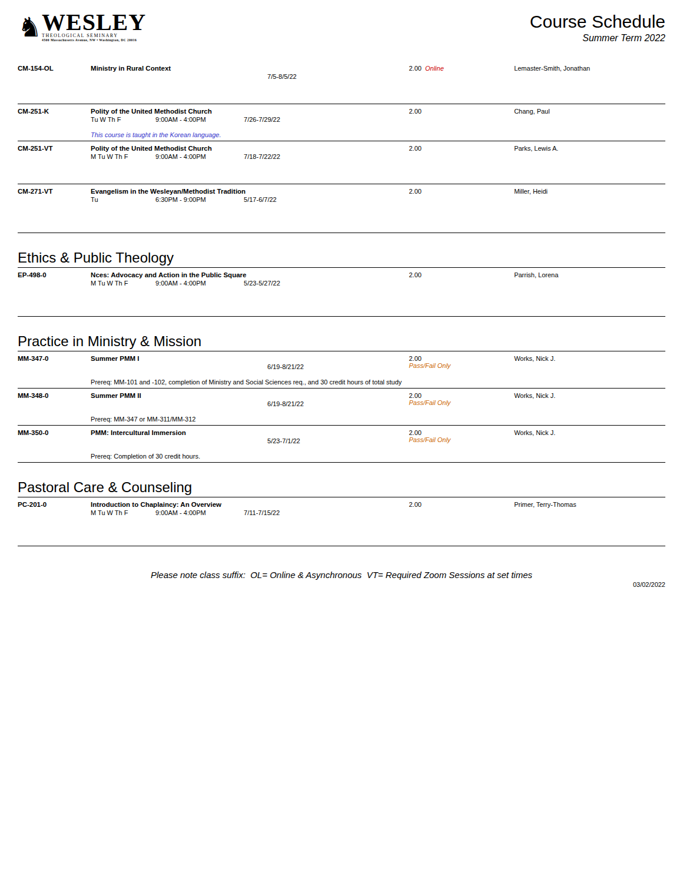♞
WESLEY
THEOLOGICAL SEMINARY
4500 Massachusetts Avenue, NW • Washington, DC 20016
Course Schedule
Summer Term 2022
| CM-154-OL | Ministry in Rural Context 7/5-8/5/22 | 2.00 Online | Lemaster-Smith, Jonathan |
| CM-251-K | Polity of the United Methodist Church Tu W Th F 9:00AM - 4:00PM 7/26-7/29/22 This course is taught in the Korean language. | 2.00 | Chang, Paul |
| CM-251-VT | Polity of the United Methodist Church M Tu W Th F 9:00AM - 4:00PM 7/18-7/22/22 | 2.00 | Parks, Lewis A. |
| CM-271-VT | Evangelism in the Wesleyan/Methodist Tradition Tu 6:30PM - 9:00PM 5/17-6/7/22 | 2.00 | Miller, Heidi |
Ethics & Public Theology
| EP-498-0 | Nces: Advocacy and Action in the Public Square M Tu W Th F 9:00AM - 4:00PM 5/23-5/27/22 | 2.00 | Parrish, Lorena |
Practice in Ministry & Mission
| MM-347-0 | Summer PMM I 6/19-8/21/22 Prereq: MM-101 and -102, completion of Ministry and Social Sciences req., and 30 credit hours of total study | 2.00 Pass/Fail Only | Works, Nick J. |
| MM-348-0 | Summer PMM II 6/19-8/21/22 Prereq: MM-347 or MM-311/MM-312 | 2.00 Pass/Fail Only | Works, Nick J. |
| MM-350-0 | PMM: Intercultural Immersion 5/23-7/1/22 Prereq: Completion of 30 credit hours. | 2.00 Pass/Fail Only | Works, Nick J. |
Pastoral Care & Counseling
| PC-201-0 | Introduction to Chaplaincy: An Overview M Tu W Th F 9:00AM - 4:00PM 7/11-7/15/22 | 2.00 | Primer, Terry-Thomas |
Please note class suffix: OL= Online & Asynchronous VT= Required Zoom Sessions at set times
03/02/2022